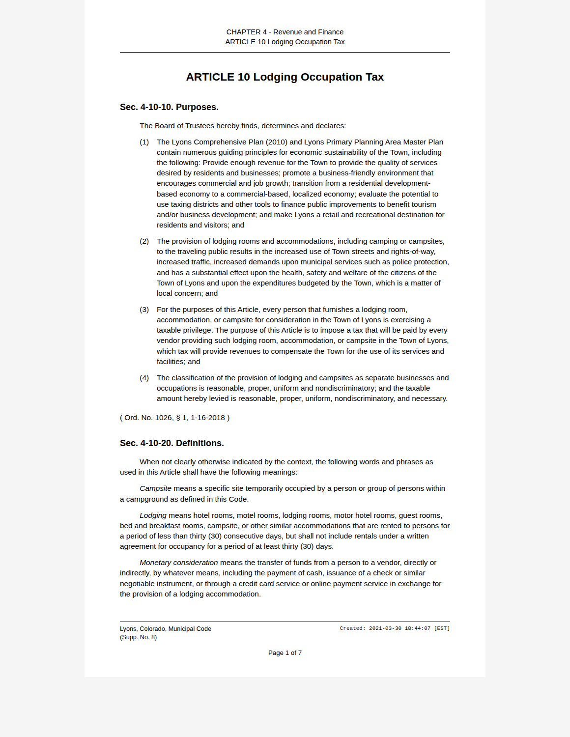CHAPTER 4 - Revenue and Finance ARTICLE 10 Lodging Occupation Tax
ARTICLE 10 Lodging Occupation Tax
Sec. 4-10-10. Purposes.
The Board of Trustees hereby finds, determines and declares:
(1) The Lyons Comprehensive Plan (2010) and Lyons Primary Planning Area Master Plan contain numerous guiding principles for economic sustainability of the Town, including the following: Provide enough revenue for the Town to provide the quality of services desired by residents and businesses; promote a business-friendly environment that encourages commercial and job growth; transition from a residential development-based economy to a commercial-based, localized economy; evaluate the potential to use taxing districts and other tools to finance public improvements to benefit tourism and/or business development; and make Lyons a retail and recreational destination for residents and visitors; and
(2) The provision of lodging rooms and accommodations, including camping or campsites, to the traveling public results in the increased use of Town streets and rights-of-way, increased traffic, increased demands upon municipal services such as police protection, and has a substantial effect upon the health, safety and welfare of the citizens of the Town of Lyons and upon the expenditures budgeted by the Town, which is a matter of local concern; and
(3) For the purposes of this Article, every person that furnishes a lodging room, accommodation, or campsite for consideration in the Town of Lyons is exercising a taxable privilege. The purpose of this Article is to impose a tax that will be paid by every vendor providing such lodging room, accommodation, or campsite in the Town of Lyons, which tax will provide revenues to compensate the Town for the use of its services and facilities; and
(4) The classification of the provision of lodging and campsites as separate businesses and occupations is reasonable, proper, uniform and nondiscriminatory; and the taxable amount hereby levied is reasonable, proper, uniform, nondiscriminatory, and necessary.
( Ord. No. 1026, § 1, 1-16-2018 )
Sec. 4-10-20. Definitions.
When not clearly otherwise indicated by the context, the following words and phrases as used in this Article shall have the following meanings:
Campsite means a specific site temporarily occupied by a person or group of persons within a campground as defined in this Code.
Lodging means hotel rooms, motel rooms, lodging rooms, motor hotel rooms, guest rooms, bed and breakfast rooms, campsite, or other similar accommodations that are rented to persons for a period of less than thirty (30) consecutive days, but shall not include rentals under a written agreement for occupancy for a period of at least thirty (30) days.
Monetary consideration means the transfer of funds from a person to a vendor, directly or indirectly, by whatever means, including the payment of cash, issuance of a check or similar negotiable instrument, or through a credit card service or online payment service in exchange for the provision of a lodging accommodation.
Lyons, Colorado, Municipal Code
(Supp. No. 8)
Created: 2021-03-30 18:44:07 [EST]
Page 1 of 7